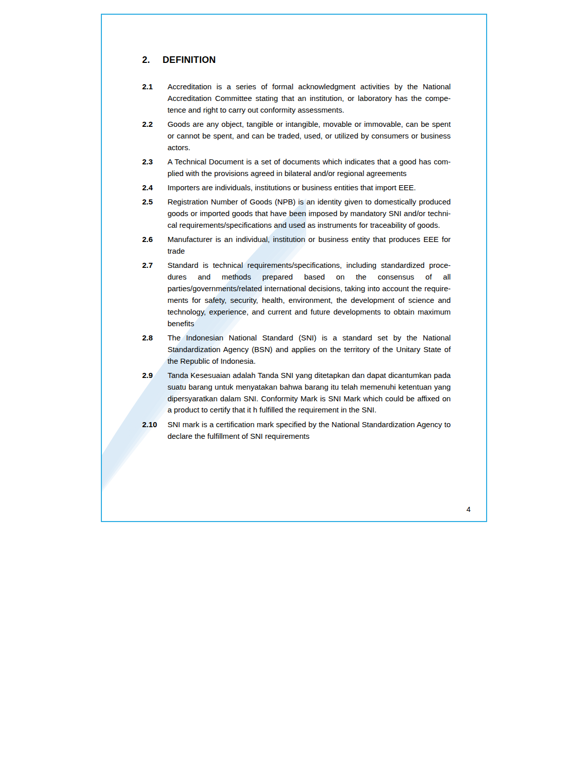2. DEFINITION
2.1 Accreditation is a series of formal acknowledgment activities by the National Accreditation Committee stating that an institution, or laboratory has the competence and right to carry out conformity assessments.
2.2 Goods are any object, tangible or intangible, movable or immovable, can be spent or cannot be spent, and can be traded, used, or utilized by consumers or business actors.
2.3 A Technical Document is a set of documents which indicates that a good has complied with the provisions agreed in bilateral and/or regional agreements
2.4 Importers are individuals, institutions or business entities that import EEE.
2.5 Registration Number of Goods (NPB) is an identity given to domestically produced goods or imported goods that have been imposed by mandatory SNI and/or technical requirements/specifications and used as instruments for traceability of goods.
2.6 Manufacturer is an individual, institution or business entity that produces EEE for trade
2.7 Standard is technical requirements/specifications, including standardized procedures and methods prepared based on the consensus of all parties/governments/related international decisions, taking into account the requirements for safety, security, health, environment, the development of science and technology, experience, and current and future developments to obtain maximum benefits
2.8 The Indonesian National Standard (SNI) is a standard set by the National Standardization Agency (BSN) and applies on the territory of the Unitary State of the Republic of Indonesia.
2.9 Tanda Kesesuaian adalah Tanda SNI yang ditetapkan dan dapat dicantumkan pada suatu barang untuk menyatakan bahwa barang itu telah memenuhi ketentuan yang dipersyaratkan dalam SNI. Conformity Mark is SNI Mark which could be affixed on a product to certify that it h fulfilled the requirement in the SNI.
2.10 SNI mark is a certification mark specified by the National Standardization Agency to declare the fulfillment of SNI requirements
4